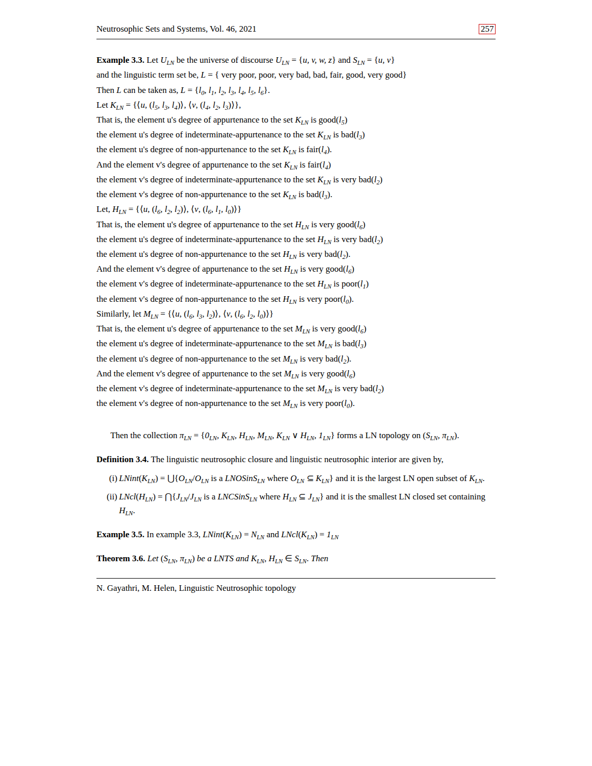Neutrosophic Sets and Systems, Vol. 46, 2021 257
Example 3.3. Let ULN be the universe of discourse ULN = {u, v, w, z} and SLN = {u, v}
and the linguistic term set be, L = { very poor, poor, very bad, bad, fair, good, very good}
Then L can be taken as, L = {l0, l1, l2, l3, l4, l5, l6}.
Let KLN = {⟨u, (l5, l3, l4)⟩, ⟨v, (l4, l2, l3)⟩},
That is, the element u's degree of appurtenance to the set KLN is good(l5)
the element u's degree of indeterminate-appurtenance to the set KLN is bad(l3)
the element u's degree of non-appurtenance to the set KLN is fair(l4).
And the element v's degree of appurtenance to the set KLN is fair(l4)
the element v's degree of indeterminate-appurtenance to the set KLN is very bad(l2)
the element v's degree of non-appurtenance to the set KLN is bad(l3).
Let, HLN = {⟨u, (l6, l2, l2)⟩, ⟨v, (l6, l1, l0)⟩}
That is, the element u's degree of appurtenance to the set HLN is very good(l6)
the element u's degree of indeterminate-appurtenance to the set HLN is very bad(l2)
the element u's degree of non-appurtenance to the set HLN is very bad(l2).
And the element v's degree of appurtenance to the set HLN is very good(l6)
the element v's degree of indeterminate-appurtenance to the set HLN is poor(l1)
the element v's degree of non-appurtenance to the set HLN is very poor(l0).
Similarly, let MLN = {⟨u, (l6, l3, l2)⟩, ⟨v, (l6, l2, l0)⟩}
That is, the element u's degree of appurtenance to the set MLN is very good(l6)
the element u's degree of indeterminate-appurtenance to the set MLN is bad(l3)
the element u's degree of non-appurtenance to the set MLN is very bad(l2).
And the element v's degree of appurtenance to the set MLN is very good(l6)
the element v's degree of indeterminate-appurtenance to the set MLN is very bad(l2)
the element v's degree of non-appurtenance to the set MLN is very poor(l0).
Then the collection πLN = {0LN, KLN, HLN, MLN, KLN ∨ HLN, 1LN} forms a LN topology on (SLN, πLN).
Definition 3.4. The linguistic neutrosophic closure and linguistic neutrosophic interior are given by,
(i) LNint(KLN) = ⋃{OLN/OLN is a LNOSinSLN where OLN ⊆ KLN} and it is the largest LN open subset of KLN.
(ii) LNcl(HLN) = ⋂{JLN/JLN is a LNCSinSLN where HLN ⊆ JLN} and it is the smallest LN closed set containing HLN.
Example 3.5. In example 3.3, LNint(KLN) = NLN and LNcl(KLN) = 1LN
Theorem 3.6. Let (SLN, πLN) be a LNTS and KLN, HLN ∈ SLN. Then
N. Gayathri, M. Helen, Linguistic Neutrosophic topology